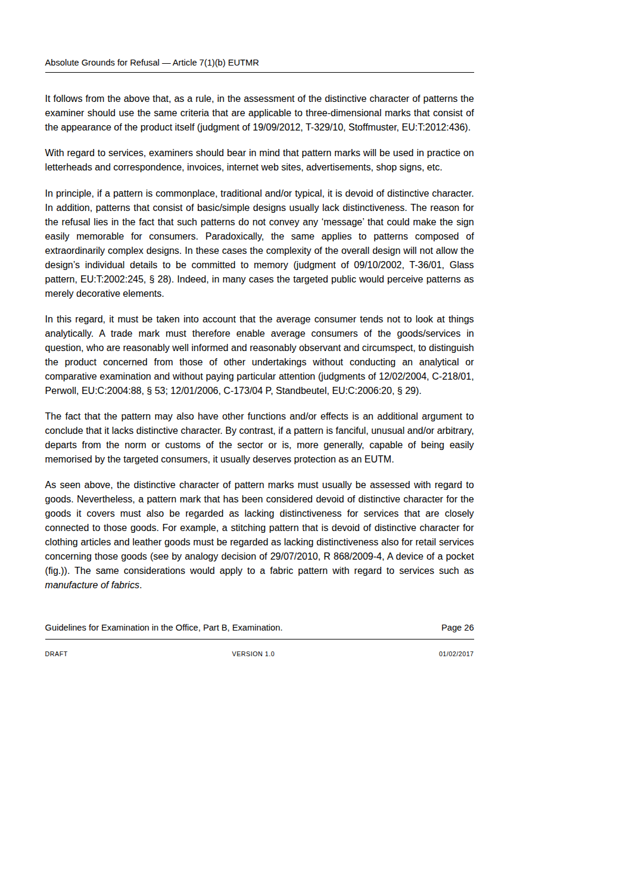Absolute Grounds for Refusal — Article 7(1)(b) EUTMR
It follows from the above that, as a rule, in the assessment of the distinctive character of patterns the examiner should use the same criteria that are applicable to three-dimensional marks that consist of the appearance of the product itself (judgment of 19/09/2012, T-329/10, Stoffmuster, EU:T:2012:436).
With regard to services, examiners should bear in mind that pattern marks will be used in practice on letterheads and correspondence, invoices, internet web sites, advertisements, shop signs, etc.
In principle, if a pattern is commonplace, traditional and/or typical, it is devoid of distinctive character. In addition, patterns that consist of basic/simple designs usually lack distinctiveness. The reason for the refusal lies in the fact that such patterns do not convey any ‘message’ that could make the sign easily memorable for consumers. Paradoxically, the same applies to patterns composed of extraordinarily complex designs. In these cases the complexity of the overall design will not allow the design’s individual details to be committed to memory (judgment of 09/10/2002, T-36/01, Glass pattern, EU:T:2002:245, § 28). Indeed, in many cases the targeted public would perceive patterns as merely decorative elements.
In this regard, it must be taken into account that the average consumer tends not to look at things analytically. A trade mark must therefore enable average consumers of the goods/services in question, who are reasonably well informed and reasonably observant and circumspect, to distinguish the product concerned from those of other undertakings without conducting an analytical or comparative examination and without paying particular attention (judgments of 12/02/2004, C-218/01, Perwoll, EU:C:2004:88, § 53; 12/01/2006, C-173/04 P, Standbeutel, EU:C:2006:20, § 29).
The fact that the pattern may also have other functions and/or effects is an additional argument to conclude that it lacks distinctive character. By contrast, if a pattern is fanciful, unusual and/or arbitrary, departs from the norm or customs of the sector or is, more generally, capable of being easily memorised by the targeted consumers, it usually deserves protection as an EUTM.
As seen above, the distinctive character of pattern marks must usually be assessed with regard to goods. Nevertheless, a pattern mark that has been considered devoid of distinctive character for the goods it covers must also be regarded as lacking distinctiveness for services that are closely connected to those goods. For example, a stitching pattern that is devoid of distinctive character for clothing articles and leather goods must be regarded as lacking distinctiveness also for retail services concerning those goods (see by analogy decision of 29/07/2010, R 868/2009-4, A device of a pocket (fig.)). The same considerations would apply to a fabric pattern with regard to services such as manufacture of fabrics.
Guidelines for Examination in the Office, Part B, Examination. Page 26
DRAFT VERSION 1.0 01/02/2017